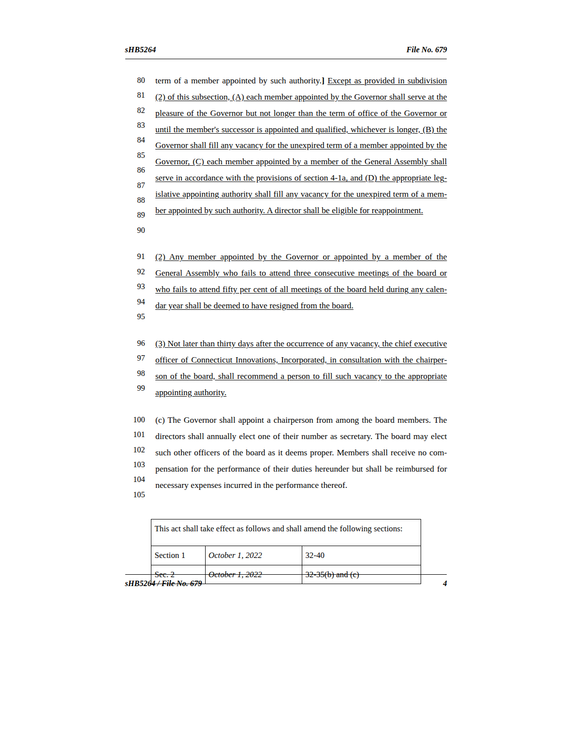sHB5264 File No. 679
80 81 82 83 84 85 86 87 88 89 90
term of a member appointed by such authority.] Except as provided in subdivision (2) of this subsection, (A) each member appointed by the Governor shall serve at the pleasure of the Governor but not longer than the term of office of the Governor or until the member's successor is appointed and qualified, whichever is longer, (B) the Governor shall fill any vacancy for the unexpired term of a member appointed by the Governor, (C) each member appointed by a member of the General Assembly shall serve in accordance with the provisions of section 4-1a, and (D) the appropriate legislative appointing authority shall fill any vacancy for the unexpired term of a member appointed by such authority. A director shall be eligible for reappointment.
91 92 93 94 95
(2) Any member appointed by the Governor or appointed by a member of the General Assembly who fails to attend three consecutive meetings of the board or who fails to attend fifty per cent of all meetings of the board held during any calendar year shall be deemed to have resigned from the board.
96 97 98 99
(3) Not later than thirty days after the occurrence of any vacancy, the chief executive officer of Connecticut Innovations, Incorporated, in consultation with the chairperson of the board, shall recommend a person to fill such vacancy to the appropriate appointing authority.
100 101 102 103 104 105
(c) The Governor shall appoint a chairperson from among the board members. The directors shall annually elect one of their number as secretary. The board may elect such other officers of the board as it deems proper. Members shall receive no compensation for the performance of their duties hereunder but shall be reimbursed for necessary expenses incurred in the performance thereof.
| This act shall take effect as follows and shall amend the following sections: |
| Section 1 | October 1, 2022 | 32-40 |
| Sec. 2 | October 1, 2022 | 32-35(b) and (c) |
sHB5264 / File No. 679 4